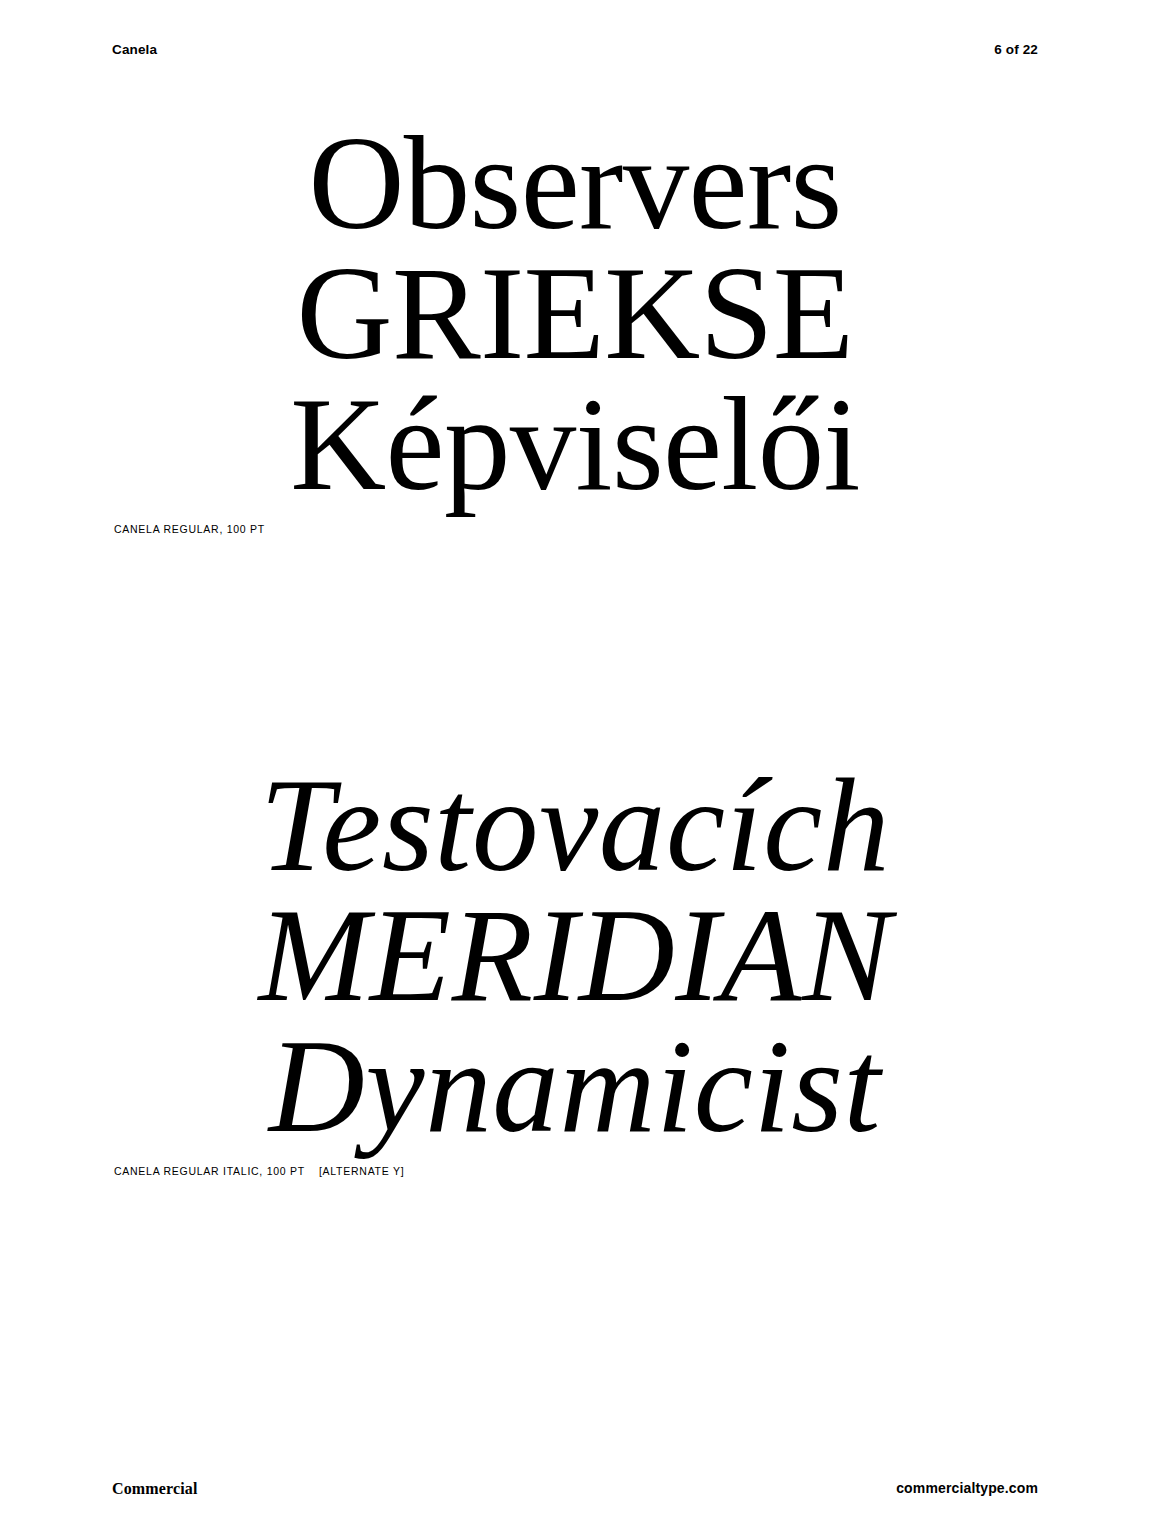Canela 6 of 22
Observers
GRIEKSE
Képviselői
Canela Regular, 100 pt
Testovacích
MERIDIAN
Dynamicist
Canela Regular Italic, 100 pt[Alternate y]
Commercial commercialtype.com